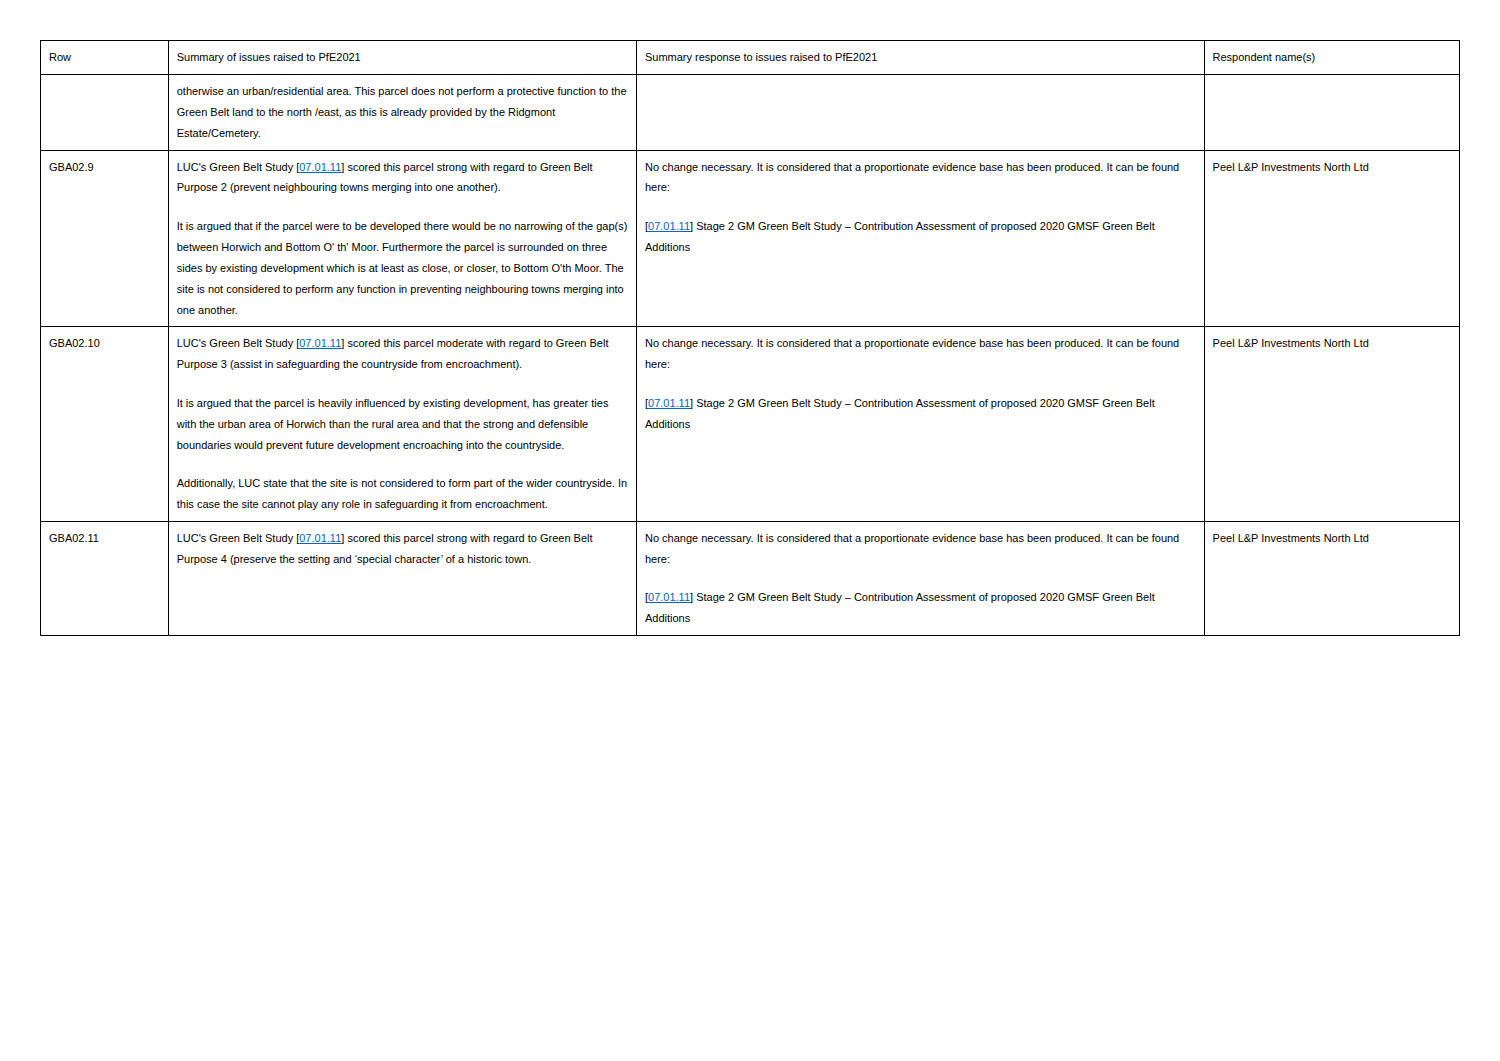| Row | Summary of issues raised to PfE2021 | Summary response to issues raised to PfE2021 | Respondent name(s) |
| --- | --- | --- | --- |
| | otherwise an urban/residential area. This parcel does not perform a protective function to the Green Belt land to the north /east, as this is already provided by the Ridgmont Estate/Cemetery. | | |
| GBA02.9 | LUC's Green Belt Study [ 07.01.11 ] scored this parcel strong with regard to Green Belt Purpose 2 (prevent neighbouring towns merging into one another). It is argued that if the parcel were to be developed there would be no narrowing of the gap(s) between Horwich and Bottom O' th' Moor. Furthermore the parcel is surrounded on three sides by existing development which is at least as close, or closer, to Bottom O'th Moor. The site is not considered to perform any function in preventing neighbouring towns merging into one another. | No change necessary. It is considered that a proportionate evidence base has been produced. It can be found here: [ 07.01.11 ] Stage 2 GM Green Belt Study – Contribution Assessment of proposed 2020 GMSF Green Belt Additions | Peel L&P Investments North Ltd |
| GBA02.10 | LUC's Green Belt Study [ 07.01.11 ] scored this parcel moderate with regard to Green Belt Purpose 3 (assist in safeguarding the countryside from encroachment). It is argued that the parcel is heavily influenced by existing development, has greater ties with the urban area of Horwich than the rural area and that the strong and defensible boundaries would prevent future development encroaching into the countryside. Additionally, LUC state that the site is not considered to form part of the wider countryside. In this case the site cannot play any role in safeguarding it from encroachment. | No change necessary. It is considered that a proportionate evidence base has been produced. It can be found here: [ 07.01.11 ] Stage 2 GM Green Belt Study – Contribution Assessment of proposed 2020 GMSF Green Belt Additions | Peel L&P Investments North Ltd |
| GBA02.11 | LUC's Green Belt Study [ 07.01.11 ] scored this parcel strong with regard to Green Belt Purpose 4 (preserve the setting and ‘special character’ of a historic town. | No change necessary. It is considered that a proportionate evidence base has been produced. It can be found here: [ 07.01.11 ] Stage 2 GM Green Belt Study – Contribution Assessment of proposed 2020 GMSF Green Belt Additions | Peel L&P Investments North Ltd |